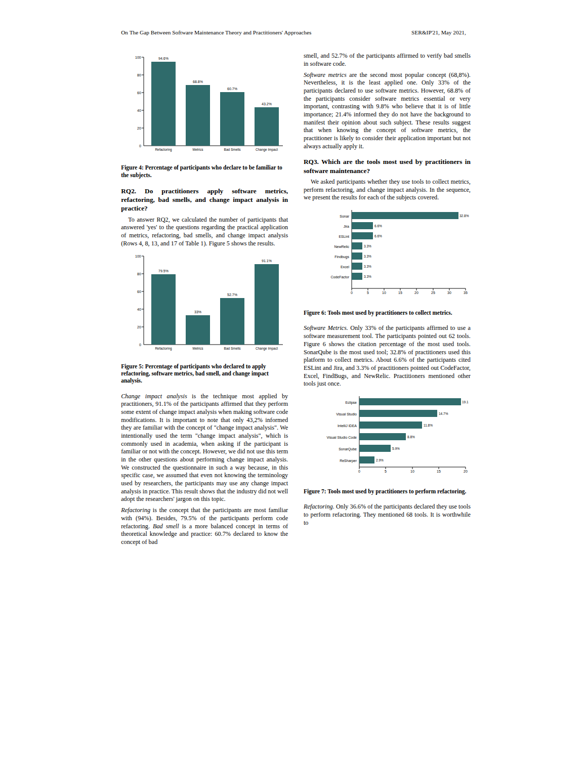On The Gap Between Software Maintenance Theory and Practitioners' Approaches
SER&IP'21, May 2021,
100 80 60 40 20 0 94.6% 68.8% 60.7% 43.2% Refactoring Metrics Bad Smells Change Impact
Figure 4: Percentage of participants who declare to be familiar to the subjects.
RQ2. Do practitioners apply software metrics, refactoring, bad smells, and change impact analysis in practice?
To answer RQ2, we calculated the number of participants that answered 'yes' to the questions regarding the practical application of metrics, refactoring, bad smells, and change impact analysis (Rows 4, 8, 13, and 17 of Table 1). Figure 5 shows the results.
100 80 60 40 20 0 79.5% 33% 52.7% 91.1% Refactoring Metrics Bad Smells Change Impact
Figure 5: Percentage of participants who declared to apply refactoring, software metrics, bad smell, and change impact analysis.
Change impact analysis is the technique most applied by practitioners, 91.1% of the participants affirmed that they perform some extent of change impact analysis when making software code modifications. It is important to note that only 43,2% informed they are familiar with the concept of "change impact analysis". We intentionally used the term "change impact analysis", which is commonly used in academia, when asking if the participant is familiar or not with the concept. However, we did not use this term in the other questions about performing change impact analysis. We constructed the questionnaire in such a way because, in this specific case, we assumed that even not knowing the terminology used by researchers, the participants may use any change impact analysis in practice. This result shows that the industry did not well adopt the researchers' jargon on this topic.
Refactoring is the concept that the participants are most familiar with (94%). Besides, 79.5% of the participants perform code refactoring. Bad smell is a more balanced concept in terms of theoretical knowledge and practice: 60.7% declared to know the concept of bad
smell, and 52.7% of the participants affirmed to verify bad smells in software code.
Software metrics are the second most popular concept (68,8%). Nevertheless, it is the least applied one. Only 33% of the participants declared to use software metrics. However, 68.8% of the participants consider software metrics essential or very important, contrasting with 9.8% who believe that it is of little importance; 21.4% informed they do not have the background to manifest their opinion about such subject. These results suggest that when knowing the concept of software metrics, the practitioner is likely to consider their application important but not always actually apply it.
RQ3. Which are the tools most used by practitioners in software maintenance?
We asked participants whether they use tools to collect metrics, perform refactoring, and change impact analysis. In the sequence, we present the results for each of the subjects covered.
0 5 10 15 20 25 30 35 32.8% 6.6% 6.6% 3.3% 3.3% 3.3% 3.3% Sonar Jira ESLint NewRelic Findbugs Excel CodeFactor
Figure 6: Tools most used by practitioners to collect metrics.
Software Metrics. Only 33% of the participants affirmed to use a software measurement tool. The participants pointed out 62 tools. Figure 6 shows the citation percentage of the most used tools. SonarQube is the most used tool; 32.8% of practitioners used this platform to collect metrics. About 6.6% of the participants cited ESLint and Jira, and 3.3% of practitioners pointed out CodeFactor, Excel, FindBugs, and NewRelic. Practitioners mentioned other tools just once.
0 5 10 15 20 19.1 14.7% 11.8% 8.8% 5.9% 2.9% Eclipse Visual Studio IntelliJ IDEA Visual Studio Code SonarQube ReSharper
Figure 7: Tools most used by practitioners to perform refactoring.
Refactoring. Only 36.6% of the participants declared they use tools to perform refactoring. They mentioned 68 tools. It is worthwhile to